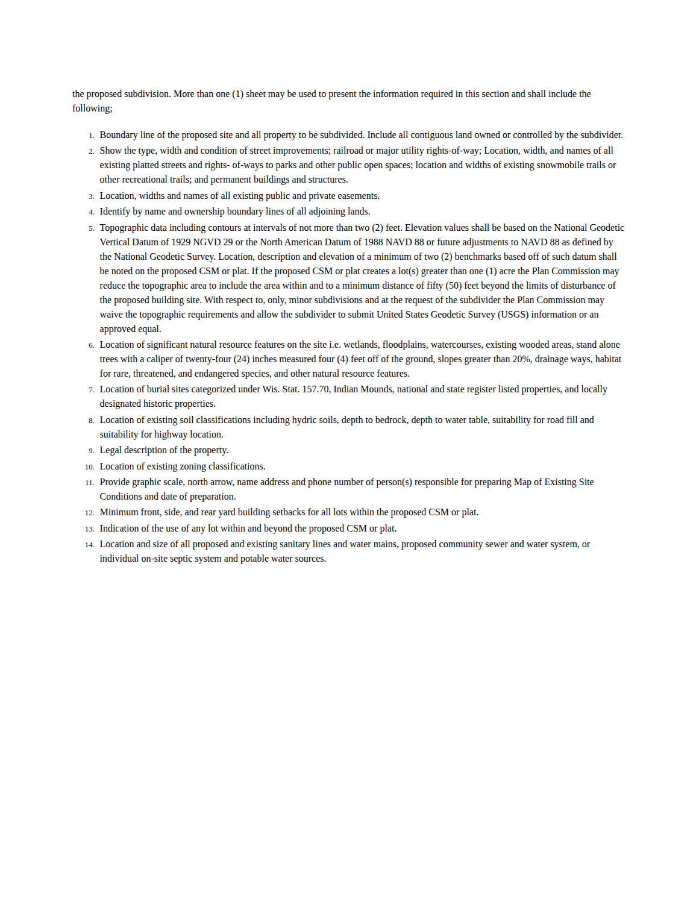the proposed subdivision. More than one (1) sheet may be used to present the information required in this section and shall include the following;
Boundary line of the proposed site and all property to be subdivided. Include all contiguous land owned or controlled by the subdivider.
Show the type, width and condition of street improvements; railroad or major utility rights-of-way; Location, width, and names of all existing platted streets and rights- of-ways to parks and other public open spaces; location and widths of existing snowmobile trails or other recreational trails; and permanent buildings and structures.
Location, widths and names of all existing public and private easements.
Identify by name and ownership boundary lines of all adjoining lands.
Topographic data including contours at intervals of not more than two (2) feet. Elevation values shall be based on the National Geodetic Vertical Datum of 1929 NGVD 29 or the North American Datum of 1988 NAVD 88 or future adjustments to NAVD 88 as defined by the National Geodetic Survey. Location, description and elevation of a minimum of two (2) benchmarks based off of such datum shall be noted on the proposed CSM or plat. If the proposed CSM or plat creates a lot(s) greater than one (1) acre the Plan Commission may reduce the topographic area to include the area within and to a minimum distance of fifty (50) feet beyond the limits of disturbance of the proposed building site. With respect to, only, minor subdivisions and at the request of the subdivider the Plan Commission may waive the topographic requirements and allow the subdivider to submit United States Geodetic Survey (USGS) information or an approved equal.
Location of significant natural resource features on the site i.e. wetlands, floodplains, watercourses, existing wooded areas, stand alone trees with a caliper of twenty-four (24) inches measured four (4) feet off of the ground, slopes greater than 20%, drainage ways, habitat for rare, threatened, and endangered species, and other natural resource features.
Location of burial sites categorized under Wis. Stat. 157.70, Indian Mounds, national and state register listed properties, and locally designated historic properties.
Location of existing soil classifications including hydric soils, depth to bedrock, depth to water table, suitability for road fill and suitability for highway location.
Legal description of the property.
Location of existing zoning classifications.
Provide graphic scale, north arrow, name address and phone number of person(s) responsible for preparing Map of Existing Site Conditions and date of preparation.
Minimum front, side, and rear yard building setbacks for all lots within the proposed CSM or plat.
Indication of the use of any lot within and beyond the proposed CSM or plat.
Location and size of all proposed and existing sanitary lines and water mains, proposed community sewer and water system, or individual on-site septic system and potable water sources.